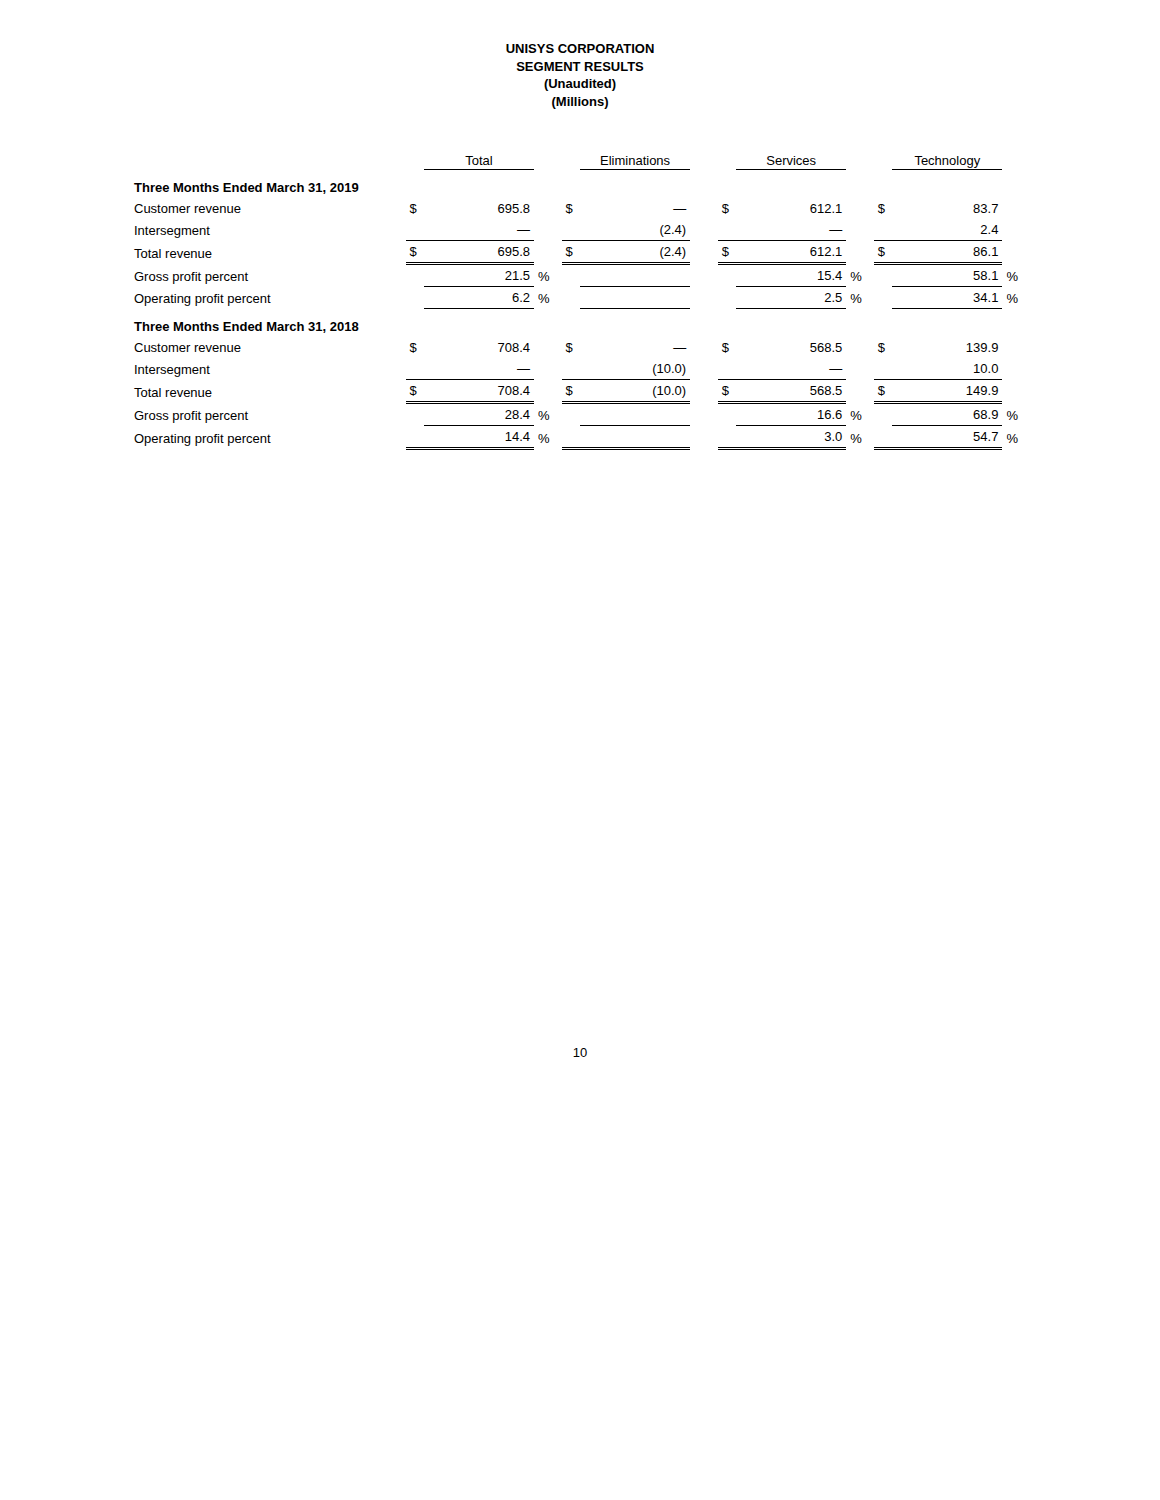UNISYS CORPORATION
SEGMENT RESULTS
(Unaudited)
(Millions)
| | | Total | | | Eliminations | | | Services | | | Technology | |
| --- | --- | --- | --- | --- | --- | --- | --- | --- | --- | --- | --- | --- |
| Three Months Ended March 31, 2019 |
| Customer revenue | $ | 695.8 | | $ | — | | $ | 612.1 | | $ | 83.7 | |
| Intersegment | | — | | | (2.4) | | | — | | | 2.4 | |
| Total revenue | $ | 695.8 | | $ | (2.4) | | $ | 612.1 | | $ | 86.1 | |
| Gross profit percent | | 21.5 | % | | | | | 15.4 | % | | 58.1 | % |
| Operating profit percent | | 6.2 | % | | | | | 2.5 | % | | 34.1 | % |
| Three Months Ended March 31, 2018 |
| Customer revenue | $ | 708.4 | | $ | — | | $ | 568.5 | | $ | 139.9 | |
| Intersegment | | — | | | (10.0) | | | — | | | 10.0 | |
| Total revenue | $ | 708.4 | | $ | (10.0) | | $ | 568.5 | | $ | 149.9 | |
| Gross profit percent | | 28.4 | % | | | | | 16.6 | % | | 68.9 | % |
| Operating profit percent | | 14.4 | % | | | | | 3.0 | % | | 54.7 | % |
10